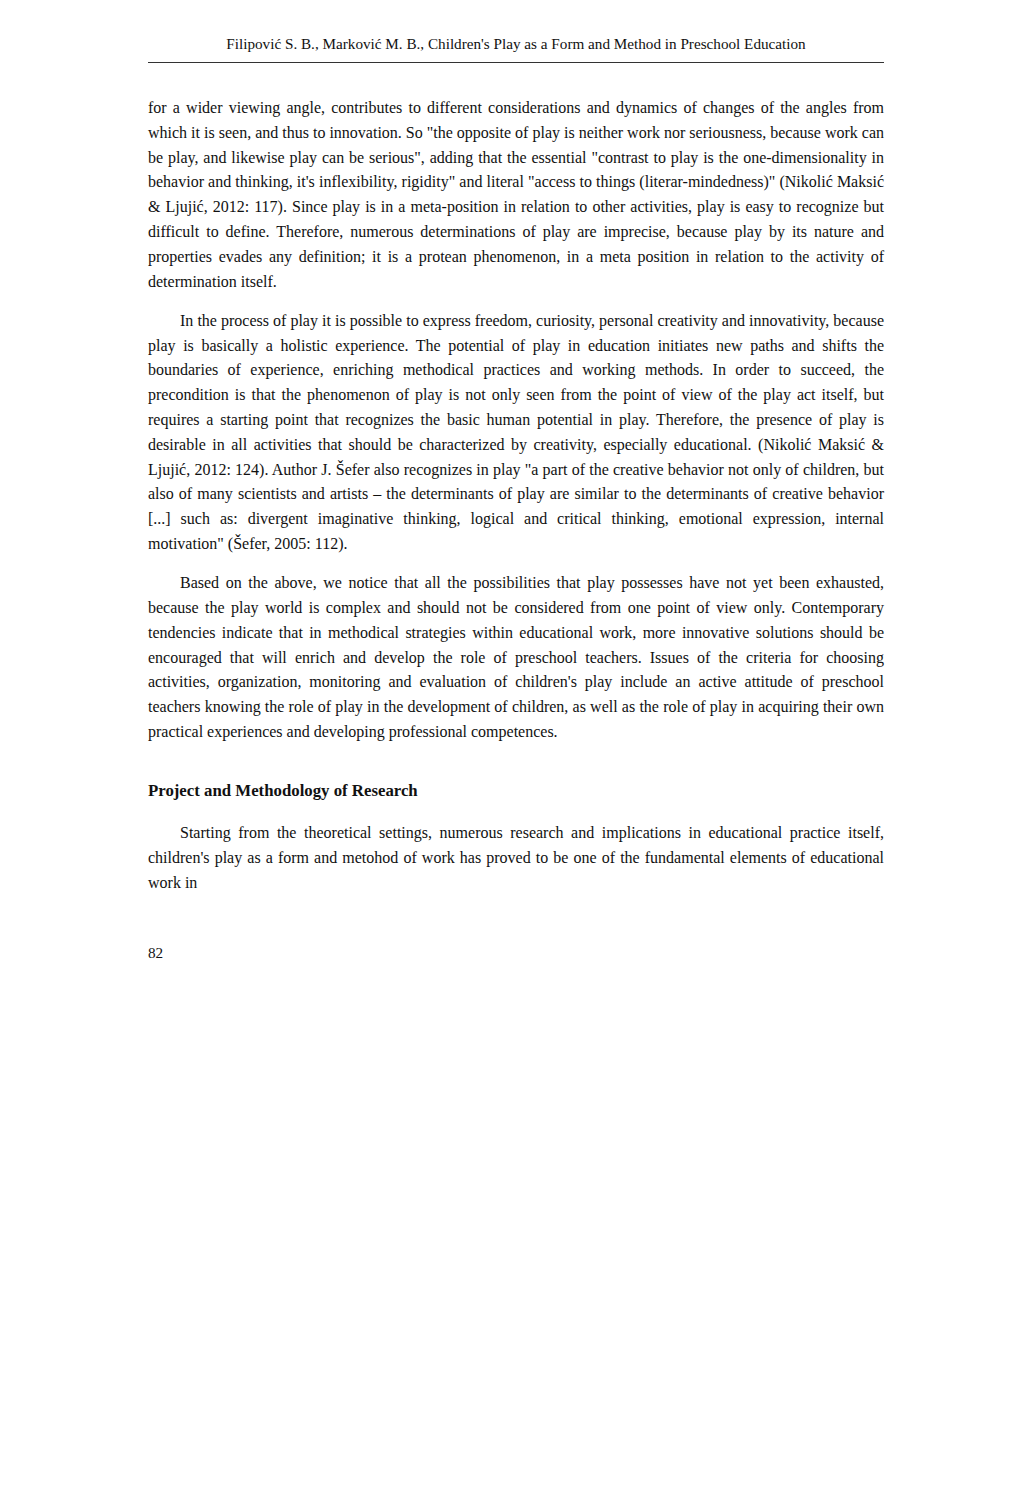Filipović S. B., Marković M. B., Children's Play as a Form and Method in Preschool Education
for a wider viewing angle, contributes to different considerations and dynamics of changes of the angles from which it is seen, and thus to innovation. So "the opposite of play is neither work nor seriousness, because work can be play, and likewise play can be serious", adding that the essential "contrast to play is the one-dimensionality in behavior and thinking, it's inflexibility, rigidity" and literal "access to things (literar-mindedness)" (Nikolić Maksić & Ljujić, 2012: 117). Since play is in a meta-position in relation to other activities, play is easy to recognize but difficult to define. Therefore, numerous determinations of play are imprecise, because play by its nature and properties evades any definition; it is a protean phenomenon, in a meta position in relation to the activity of determination itself.
In the process of play it is possible to express freedom, curiosity, personal creativity and innovativity, because play is basically a holistic experience. The potential of play in education initiates new paths and shifts the boundaries of experience, enriching methodical practices and working methods. In order to succeed, the precondition is that the phenomenon of play is not only seen from the point of view of the play act itself, but requires a starting point that recognizes the basic human potential in play. Therefore, the presence of play is desirable in all activities that should be characterized by creativity, especially educational. (Nikolić Maksić & Ljujić, 2012: 124). Author J. Šefer also recognizes in play "a part of the creative behavior not only of children, but also of many scientists and artists – the determinants of play are similar to the determinants of creative behavior [...] such as: divergent imaginative thinking, logical and critical thinking, emotional expression, internal motivation" (Šefer, 2005: 112).
Based on the above, we notice that all the possibilities that play possesses have not yet been exhausted, because the play world is complex and should not be considered from one point of view only. Contemporary tendencies indicate that in methodical strategies within educational work, more innovative solutions should be encouraged that will enrich and develop the role of preschool teachers. Issues of the criteria for choosing activities, organization, monitoring and evaluation of children's play include an active attitude of preschool teachers knowing the role of play in the development of children, as well as the role of play in acquiring their own practical experiences and developing professional competences.
Project and Methodology of Research
Starting from the theoretical settings, numerous research and implications in educational practice itself, children's play as a form and metohod of work has proved to be one of the fundamental elements of educational work in
82